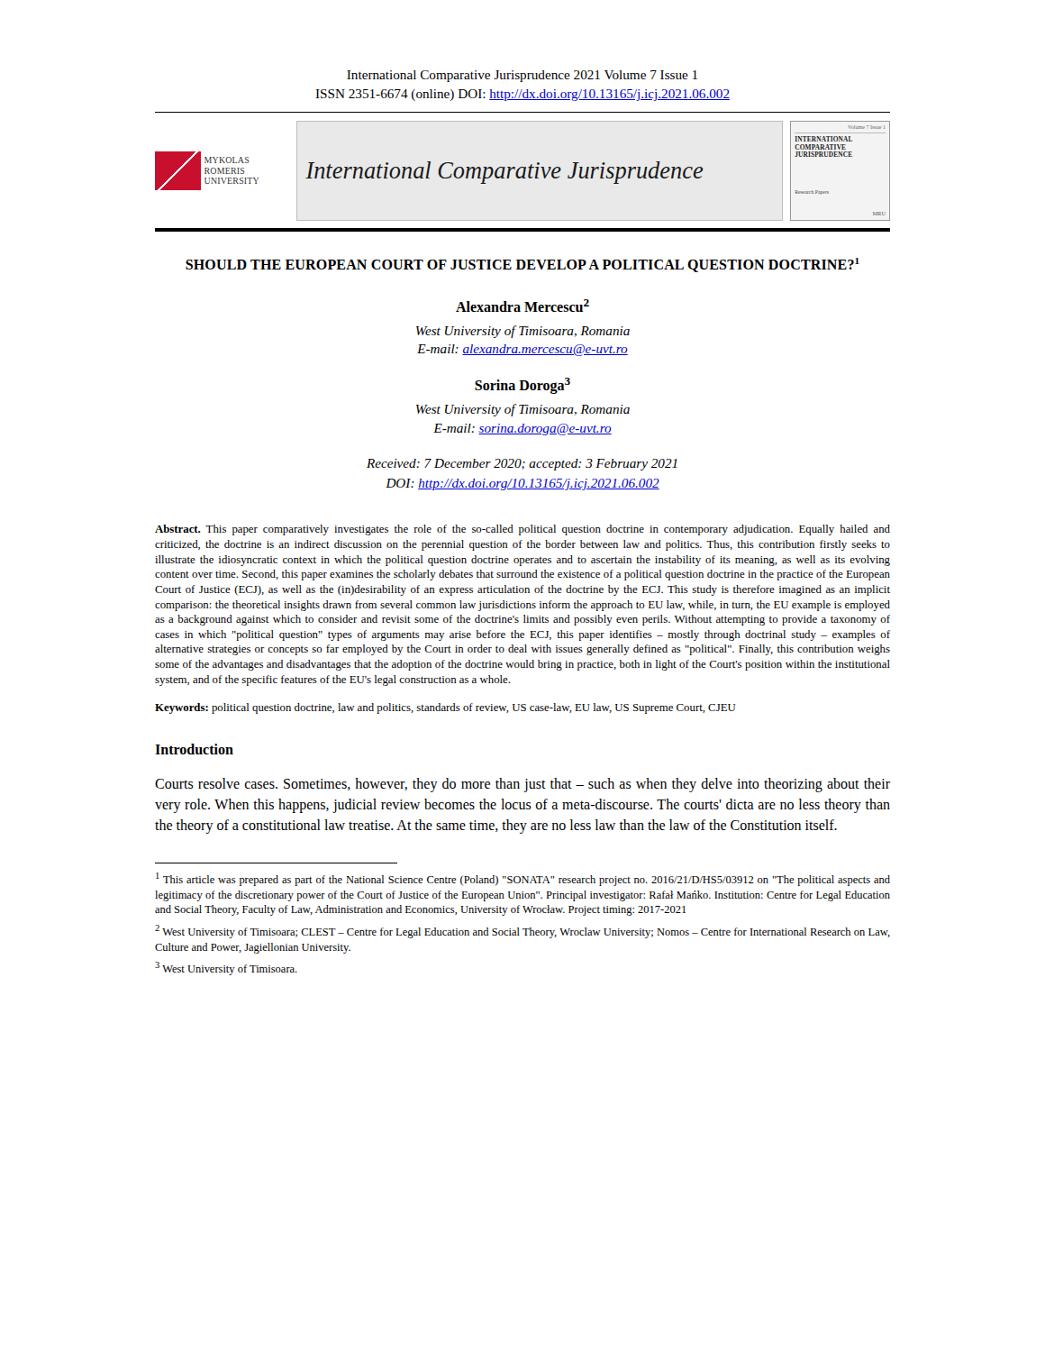International Comparative Jurisprudence 2021 Volume 7 Issue 1
ISSN 2351-6674 (online) DOI: http://dx.doi.org/10.13165/j.icj.2021.06.002
MYKOLAS ROMERIS
UNIVERSITY
International Comparative Jurisprudence
Volume 7 Issue 1
INTERNATIONAL
COMPARATIVE
JURISPRUDENCE
Research Papers
MRU
Should the European Court of Justice Develop a Political Question Doctrine?1
Alexandra Mercescu2
West University of Timisoara, Romania
E-mail: alexandra.mercescu@e-uvt.ro
Sorina Doroga3
West University of Timisoara, Romania
E-mail: sorina.doroga@e-uvt.ro
Received: 7 December 2020; accepted: 3 February 2021
DOI: http://dx.doi.org/10.13165/j.icj.2021.06.002
Abstract. This paper comparatively investigates the role of the so-called political question doctrine in contemporary adjudication. Equally hailed and criticized, the doctrine is an indirect discussion on the perennial question of the border between law and politics. Thus, this contribution firstly seeks to illustrate the idiosyncratic context in which the political question doctrine operates and to ascertain the instability of its meaning, as well as its evolving content over time. Second, this paper examines the scholarly debates that surround the existence of a political question doctrine in the practice of the European Court of Justice (ECJ), as well as the (in)desirability of an express articulation of the doctrine by the ECJ. This study is therefore imagined as an implicit comparison: the theoretical insights drawn from several common law jurisdictions inform the approach to EU law, while, in turn, the EU example is employed as a background against which to consider and revisit some of the doctrine's limits and possibly even perils. Without attempting to provide a taxonomy of cases in which "political question" types of arguments may arise before the ECJ, this paper identifies – mostly through doctrinal study – examples of alternative strategies or concepts so far employed by the Court in order to deal with issues generally defined as "political". Finally, this contribution weighs some of the advantages and disadvantages that the adoption of the doctrine would bring in practice, both in light of the Court's position within the institutional system, and of the specific features of the EU's legal construction as a whole.
Keywords: political question doctrine, law and politics, standards of review, US case-law, EU law, US Supreme Court, CJEU
Introduction
Courts resolve cases. Sometimes, however, they do more than just that – such as when they delve into theorizing about their very role. When this happens, judicial review becomes the locus of a meta-discourse. The courts' dicta are no less theory than the theory of a constitutional law treatise. At the same time, they are no less law than the law of the Constitution itself.
1 This article was prepared as part of the National Science Centre (Poland) "SONATA" research project no. 2016/21/D/HS5/03912 on "The political aspects and legitimacy of the discretionary power of the Court of Justice of the European Union". Principal investigator: Rafał Mańko. Institution: Centre for Legal Education and Social Theory, Faculty of Law, Administration and Economics, University of Wrocław. Project timing: 2017-2021
2 West University of Timisoara; CLEST – Centre for Legal Education and Social Theory, Wroclaw University; Nomos – Centre for International Research on Law, Culture and Power, Jagiellonian University.
3 West University of Timisoara.